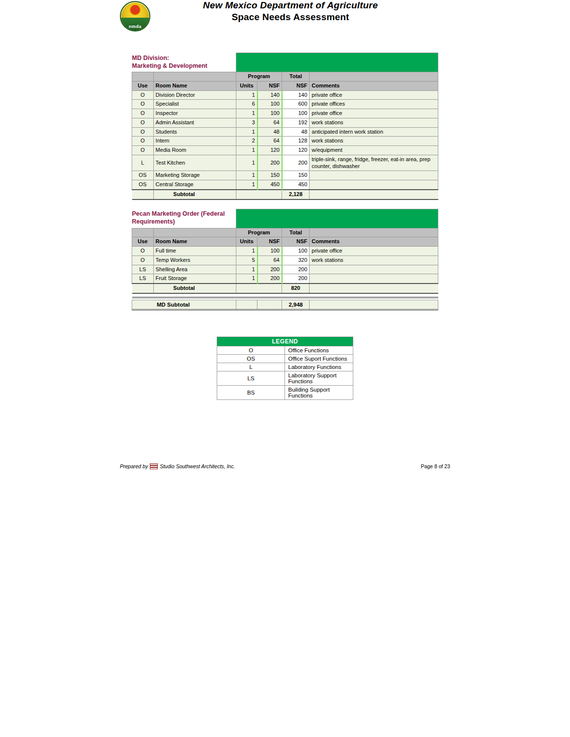New Mexico Department of Agriculture
Space Needs Assessment
| MD Division: Marketing & Development | |
| | | Program | Total | |
| Use | Room Name | Units | NSF | NSF | Comments |
| O | Division Director | 1 | 140 | 140 | private office |
| O | Specialist | 6 | 100 | 600 | private offices |
| O | Inspector | 1 | 100 | 100 | private office |
| O | Admin Assistant | 3 | 64 | 192 | work stations |
| O | Students | 1 | 48 | 48 | anticipated intern work station |
| O | Intern | 2 | 64 | 128 | work stations |
| O | Media Room | 1 | 120 | 120 | w/equipment |
| L | Test Kitchen | 1 | 200 | 200 | triple-sink, range, fridge, freezer, eat-in area, prep counter, dishwasher |
| OS | Marketing Storage | 1 | 150 | 150 | |
| OS | Central Storage | 1 | 450 | 450 | |
| | Subtotal | | | 2,128 | |
| Pecan Marketing Order (Federal Requirements) | |
| | | Program | Total | |
| Use | Room Name | Units | NSF | NSF | Comments |
| O | Full time | 1 | 100 | 100 | private office |
| O | Temp Workers | 5 | 64 | 320 | work stations |
| LS | Shelling Area | 1 | 200 | 200 | |
| LS | Fruit Storage | 1 | 200 | 200 | |
| | Subtotal | | | 820 | |
| MD Subtotal | | | 2,948 | |
| LEGEND |
| --- |
| O | Office Functions |
| OS | Office Suport Functions |
| L | Laboratory Functions |
| LS | Laboratory Support Functions |
| BS | Building Support Functions |
Prepared by Studio Southwest Architects, Inc.
Page 8 of 23